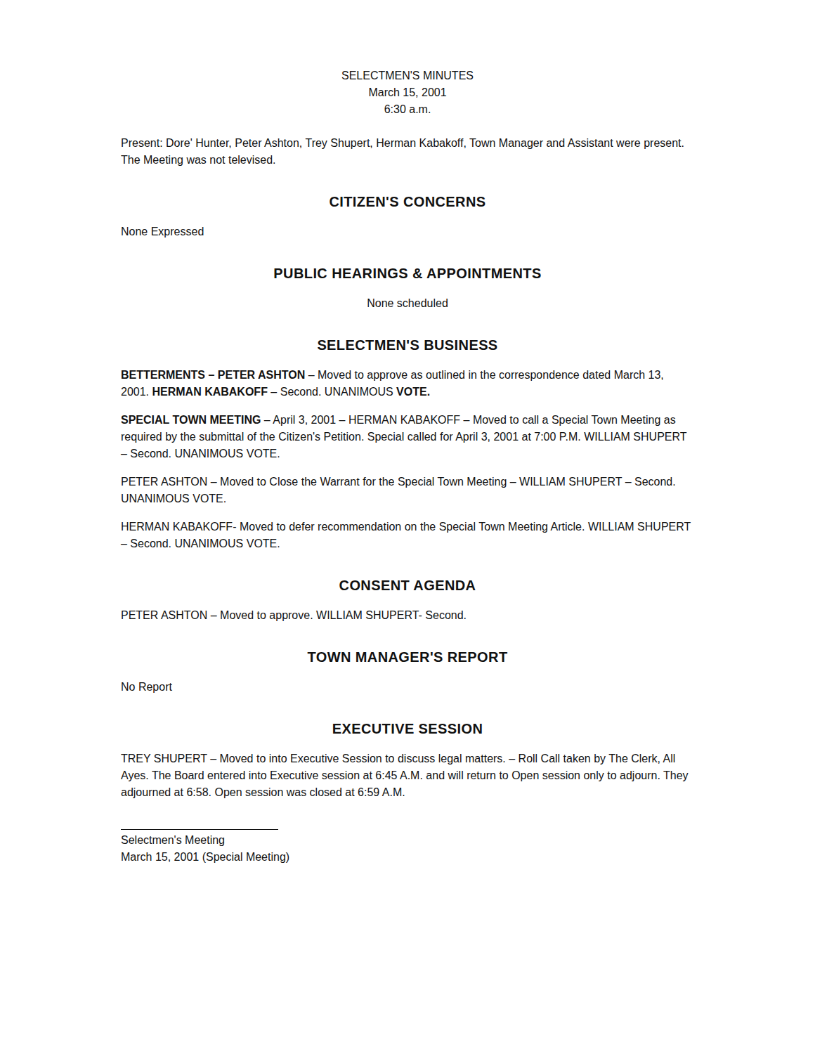SELECTMEN'S MINUTES
March 15, 2001
6:30 a.m.
Present: Dore' Hunter, Peter Ashton, Trey Shupert, Herman Kabakoff, Town Manager and Assistant were present. The Meeting was not televised.
CITIZEN'S CONCERNS
None Expressed
PUBLIC HEARINGS & APPOINTMENTS
None scheduled
SELECTMEN'S BUSINESS
BETTERMENTS – PETER ASHTON – Moved to approve as outlined in the correspondence dated March 13, 2001. HERMAN KABAKOFF – Second. UNANIMOUS VOTE.
SPECIAL TOWN MEETING – April 3, 2001 – HERMAN KABAKOFF – Moved to call a Special Town Meeting as required by the submittal of the Citizen's Petition. Special called for April 3, 2001 at 7:00 P.M. WILLIAM SHUPERT – Second. UNANIMOUS VOTE.
PETER ASHTON – Moved to Close the Warrant for the Special Town Meeting – WILLIAM SHUPERT – Second. UNANIMOUS VOTE.
HERMAN KABAKOFF- Moved to defer recommendation on the Special Town Meeting Article. WILLIAM SHUPERT – Second. UNANIMOUS VOTE.
CONSENT AGENDA
PETER ASHTON – Moved to approve. WILLIAM SHUPERT- Second.
TOWN MANAGER'S REPORT
No Report
EXECUTIVE SESSION
TREY SHUPERT – Moved to into Executive Session to discuss legal matters. – Roll Call taken by The Clerk, All Ayes. The Board entered into Executive session at 6:45 A.M. and will return to Open session only to adjourn. They adjourned at 6:58. Open session was closed at 6:59 A.M.
Selectmen's Meeting
March 15, 2001 (Special Meeting)